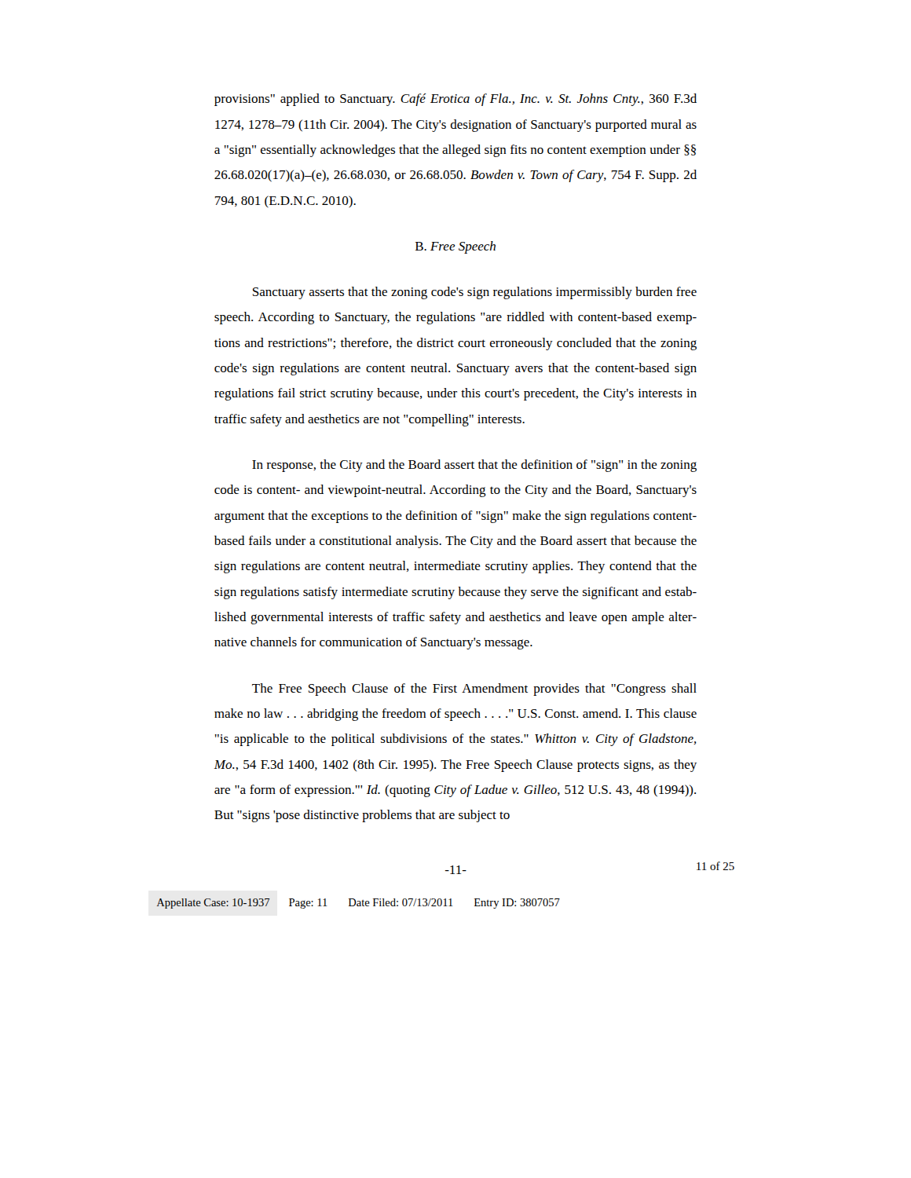provisions" applied to Sanctuary. Café Erotica of Fla., Inc. v. St. Johns Cnty., 360 F.3d 1274, 1278–79 (11th Cir. 2004). The City's designation of Sanctuary's purported mural as a "sign" essentially acknowledges that the alleged sign fits no content exemption under §§ 26.68.020(17)(a)–(e), 26.68.030, or 26.68.050. Bowden v. Town of Cary, 754 F. Supp. 2d 794, 801 (E.D.N.C. 2010).
B. Free Speech
Sanctuary asserts that the zoning code's sign regulations impermissibly burden free speech. According to Sanctuary, the regulations "are riddled with content-based exemptions and restrictions"; therefore, the district court erroneously concluded that the zoning code's sign regulations are content neutral. Sanctuary avers that the content-based sign regulations fail strict scrutiny because, under this court's precedent, the City's interests in traffic safety and aesthetics are not "compelling" interests.
In response, the City and the Board assert that the definition of "sign" in the zoning code is content- and viewpoint-neutral. According to the City and the Board, Sanctuary's argument that the exceptions to the definition of "sign" make the sign regulations content-based fails under a constitutional analysis. The City and the Board assert that because the sign regulations are content neutral, intermediate scrutiny applies. They contend that the sign regulations satisfy intermediate scrutiny because they serve the significant and established governmental interests of traffic safety and aesthetics and leave open ample alternative channels for communication of Sanctuary's message.
The Free Speech Clause of the First Amendment provides that "Congress shall make no law . . . abridging the freedom of speech . . . ." U.S. Const. amend. I. This clause "is applicable to the political subdivisions of the states." Whitton v. City of Gladstone, Mo., 54 F.3d 1400, 1402 (8th Cir. 1995). The Free Speech Clause protects signs, as they are "a form of expression."' Id. (quoting City of Ladue v. Gilleo, 512 U.S. 43, 48 (1994)). But "signs 'pose distinctive problems that are subject to
-11-
11 of 25
Appellate Case: 10-1937 Page: 11 Date Filed: 07/13/2011 Entry ID: 3807057